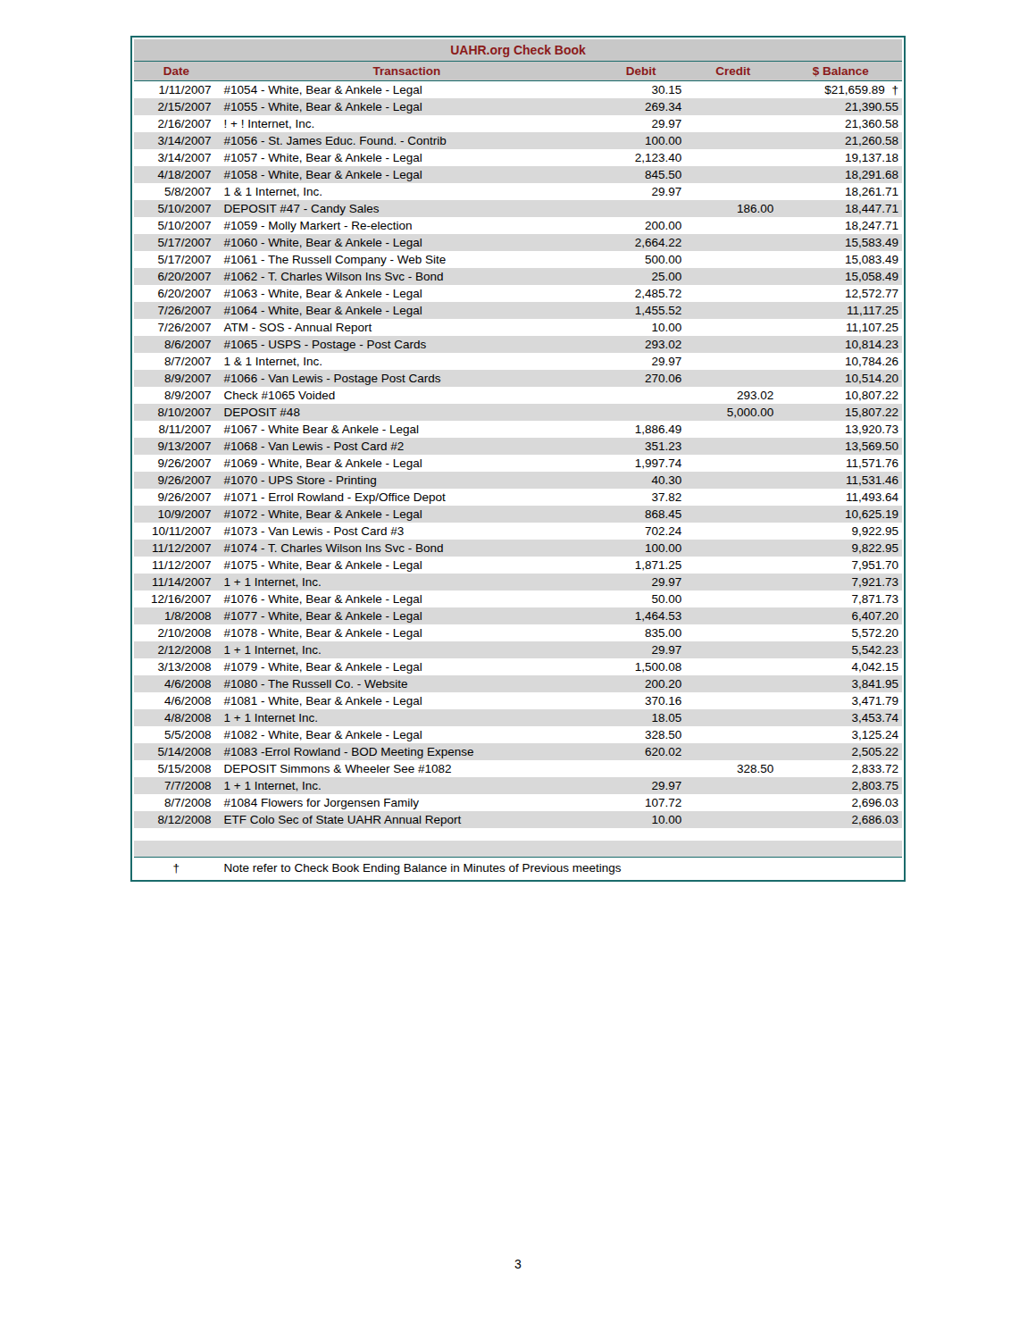UAHR.org Check Book
| Date | Transaction | Debit | Credit | $ Balance |
| --- | --- | --- | --- | --- |
| 1/11/2007 | #1054 - White, Bear & Ankele - Legal | 30.15 | | $21,659.89 † |
| 2/15/2007 | #1055 - White, Bear & Ankele - Legal | 269.34 | | 21,390.55 |
| 2/16/2007 | ! + ! Internet, Inc. | 29.97 | | 21,360.58 |
| 3/14/2007 | #1056 - St. James Educ. Found. - Contrib | 100.00 | | 21,260.58 |
| 3/14/2007 | #1057 - White, Bear & Ankele - Legal | 2,123.40 | | 19,137.18 |
| 4/18/2007 | #1058 - White, Bear & Ankele - Legal | 845.50 | | 18,291.68 |
| 5/8/2007 | 1 & 1 Internet, Inc. | 29.97 | | 18,261.71 |
| 5/10/2007 | DEPOSIT #47 - Candy Sales | | 186.00 | 18,447.71 |
| 5/10/2007 | #1059 - Molly Markert - Re-election | 200.00 | | 18,247.71 |
| 5/17/2007 | #1060 - White, Bear & Ankele - Legal | 2,664.22 | | 15,583.49 |
| 5/17/2007 | #1061 - The Russell Company - Web Site | 500.00 | | 15,083.49 |
| 6/20/2007 | #1062 - T. Charles Wilson Ins Svc - Bond | 25.00 | | 15,058.49 |
| 6/20/2007 | #1063 - White, Bear & Ankele - Legal | 2,485.72 | | 12,572.77 |
| 7/26/2007 | #1064 - White, Bear & Ankele - Legal | 1,455.52 | | 11,117.25 |
| 7/26/2007 | ATM - SOS - Annual Report | 10.00 | | 11,107.25 |
| 8/6/2007 | #1065 - USPS - Postage - Post Cards | 293.02 | | 10,814.23 |
| 8/7/2007 | 1 & 1 Internet, Inc. | 29.97 | | 10,784.26 |
| 8/9/2007 | #1066 - Van Lewis - Postage Post Cards | 270.06 | | 10,514.20 |
| 8/9/2007 | Check #1065 Voided | | 293.02 | 10,807.22 |
| 8/10/2007 | DEPOSIT #48 | | 5,000.00 | 15,807.22 |
| 8/11/2007 | #1067 - White Bear & Ankele - Legal | 1,886.49 | | 13,920.73 |
| 9/13/2007 | #1068 - Van Lewis - Post Card #2 | 351.23 | | 13,569.50 |
| 9/26/2007 | #1069 - White, Bear & Ankele - Legal | 1,997.74 | | 11,571.76 |
| 9/26/2007 | #1070 - UPS Store - Printing | 40.30 | | 11,531.46 |
| 9/26/2007 | #1071 - Errol Rowland - Exp/Office Depot | 37.82 | | 11,493.64 |
| 10/9/2007 | #1072 - White, Bear & Ankele - Legal | 868.45 | | 10,625.19 |
| 10/11/2007 | #1073 - Van Lewis - Post Card #3 | 702.24 | | 9,922.95 |
| 11/12/2007 | #1074 - T. Charles Wilson Ins Svc - Bond | 100.00 | | 9,822.95 |
| 11/12/2007 | #1075 - White, Bear & Ankele - Legal | 1,871.25 | | 7,951.70 |
| 11/14/2007 | 1 + 1 Internet, Inc. | 29.97 | | 7,921.73 |
| 12/16/2007 | #1076 - White, Bear & Ankele - Legal | 50.00 | | 7,871.73 |
| 1/8/2008 | #1077 - White, Bear & Ankele - Legal | 1,464.53 | | 6,407.20 |
| 2/10/2008 | #1078 - White, Bear & Ankele - Legal | 835.00 | | 5,572.20 |
| 2/12/2008 | 1 + 1 Internet, Inc. | 29.97 | | 5,542.23 |
| 3/13/2008 | #1079 - White, Bear & Ankele - Legal | 1,500.08 | | 4,042.15 |
| 4/6/2008 | #1080 - The Russell Co. - Website | 200.20 | | 3,841.95 |
| 4/6/2008 | #1081 - White, Bear & Ankele - Legal | 370.16 | | 3,471.79 |
| 4/8/2008 | 1 + 1 Internet Inc. | 18.05 | | 3,453.74 |
| 5/5/2008 | #1082 - White, Bear & Ankele - Legal | 328.50 | | 3,125.24 |
| 5/14/2008 | #1083 -Errol Rowland - BOD Meeting Expense | 620.02 | | 2,505.22 |
| 5/15/2008 | DEPOSIT Simmons & Wheeler See #1082 | | 328.50 | 2,833.72 |
| 7/7/2008 | 1 + 1 Internet, Inc. | 29.97 | | 2,803.75 |
| 8/7/2008 | #1084 Flowers for Jorgensen Family | 107.72 | | 2,696.03 |
| 8/12/2008 | ETF Colo Sec of State UAHR Annual Report | 10.00 | | 2,686.03 |
| † | Note refer to Check Book Ending Balance in Minutes of Previous meetings |
3